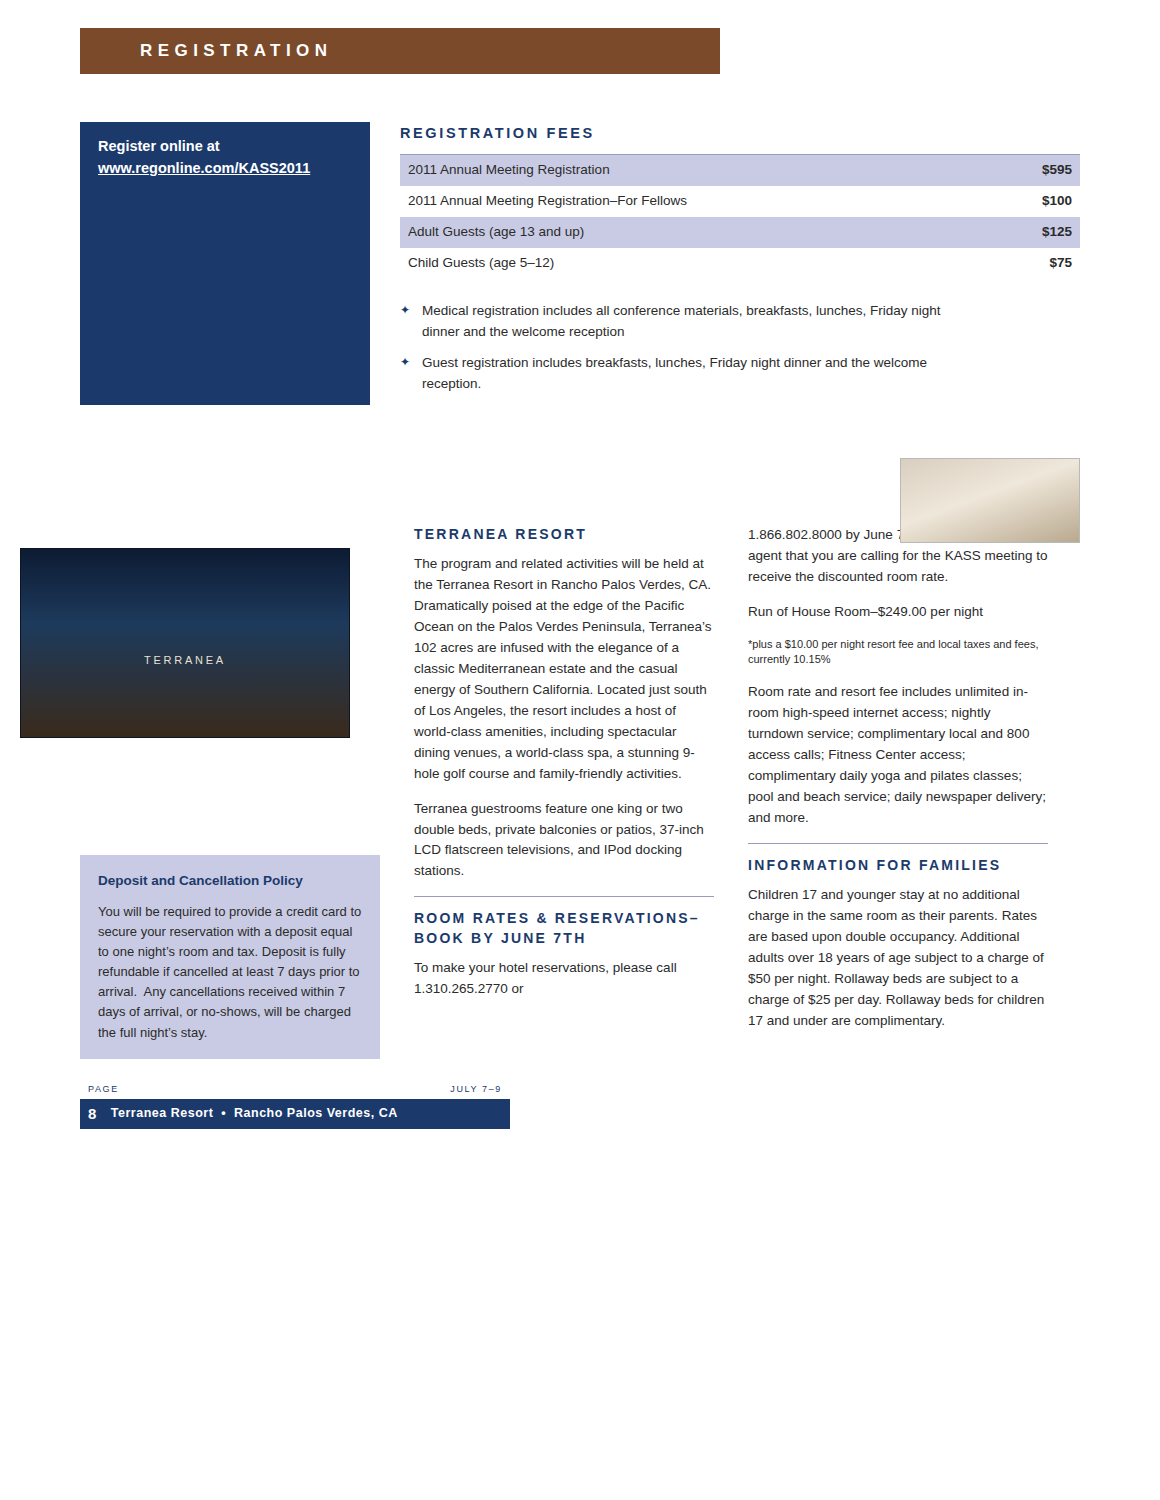Registration
Register online at
www.regonline.com/KASS2011
Registration Fees
| 2011 Annual Meeting Registration | $595 |
| 2011 Annual Meeting Registration–For Fellows | $100 |
| Adult Guests (age 13 and up) | $125 |
| Child Guests (age 5–12) | $75 |
Medical registration includes all conference materials, breakfasts, lunches, Friday night dinner and the welcome reception
Guest registration includes breakfasts, lunches, Friday night dinner and the welcome reception.
Deposit and Cancellation Policy
You will be required to provide a credit card to secure your reservation with a deposit equal to one night’s room and tax. Deposit is fully refundable if cancelled at least 7 days prior to arrival. Any cancellations received within 7 days of arrival, or no-shows, will be charged the full night’s stay.
Terranea Resort
The program and related activities will be held at the Terranea Resort in Rancho Palos Verdes, CA. Dramatically poised at the edge of the Pacific Ocean on the Palos Verdes Peninsula, Terranea’s 102 acres are infused with the elegance of a classic Mediterranean estate and the casual energy of Southern California. Located just south of Los Angeles, the resort includes a host of world-class amenities, including spectacular dining venues, a world-class spa, a stunning 9-hole golf course and family-friendly activities.
Terranea guestrooms feature one king or two double beds, private balconies or patios, 37-inch LCD flatscreen televisions, and IPod docking stations.
Room Rates & Reservations–Book by June 7th
To make your hotel reservations, please call 1.310.265.2770 or
1.866.802.8000 by June 7th. Please notify the agent that you are calling for the KASS meeting to receive the discounted room rate.
Run of House Room–$249.00 per night
*plus a $10.00 per night resort fee and local taxes and fees, currently 10.15%
Room rate and resort fee includes unlimited in-room high-speed internet access; nightly turndown service; complimentary local and 800 access calls; Fitness Center access; complimentary daily yoga and pilates classes; pool and beach service; daily newspaper delivery; and more.
Information for Families
Children 17 and younger stay at no additional charge in the same room as their parents. Rates are based upon double occupancy. Additional adults over 18 years of age subject to a charge of $50 per night. Rollaway beds are subject to a charge of $25 per day. Rollaway beds for children 17 and under are complimentary.
Page July 7–9
8 Terranea Resort • Rancho Palos Verdes, CA